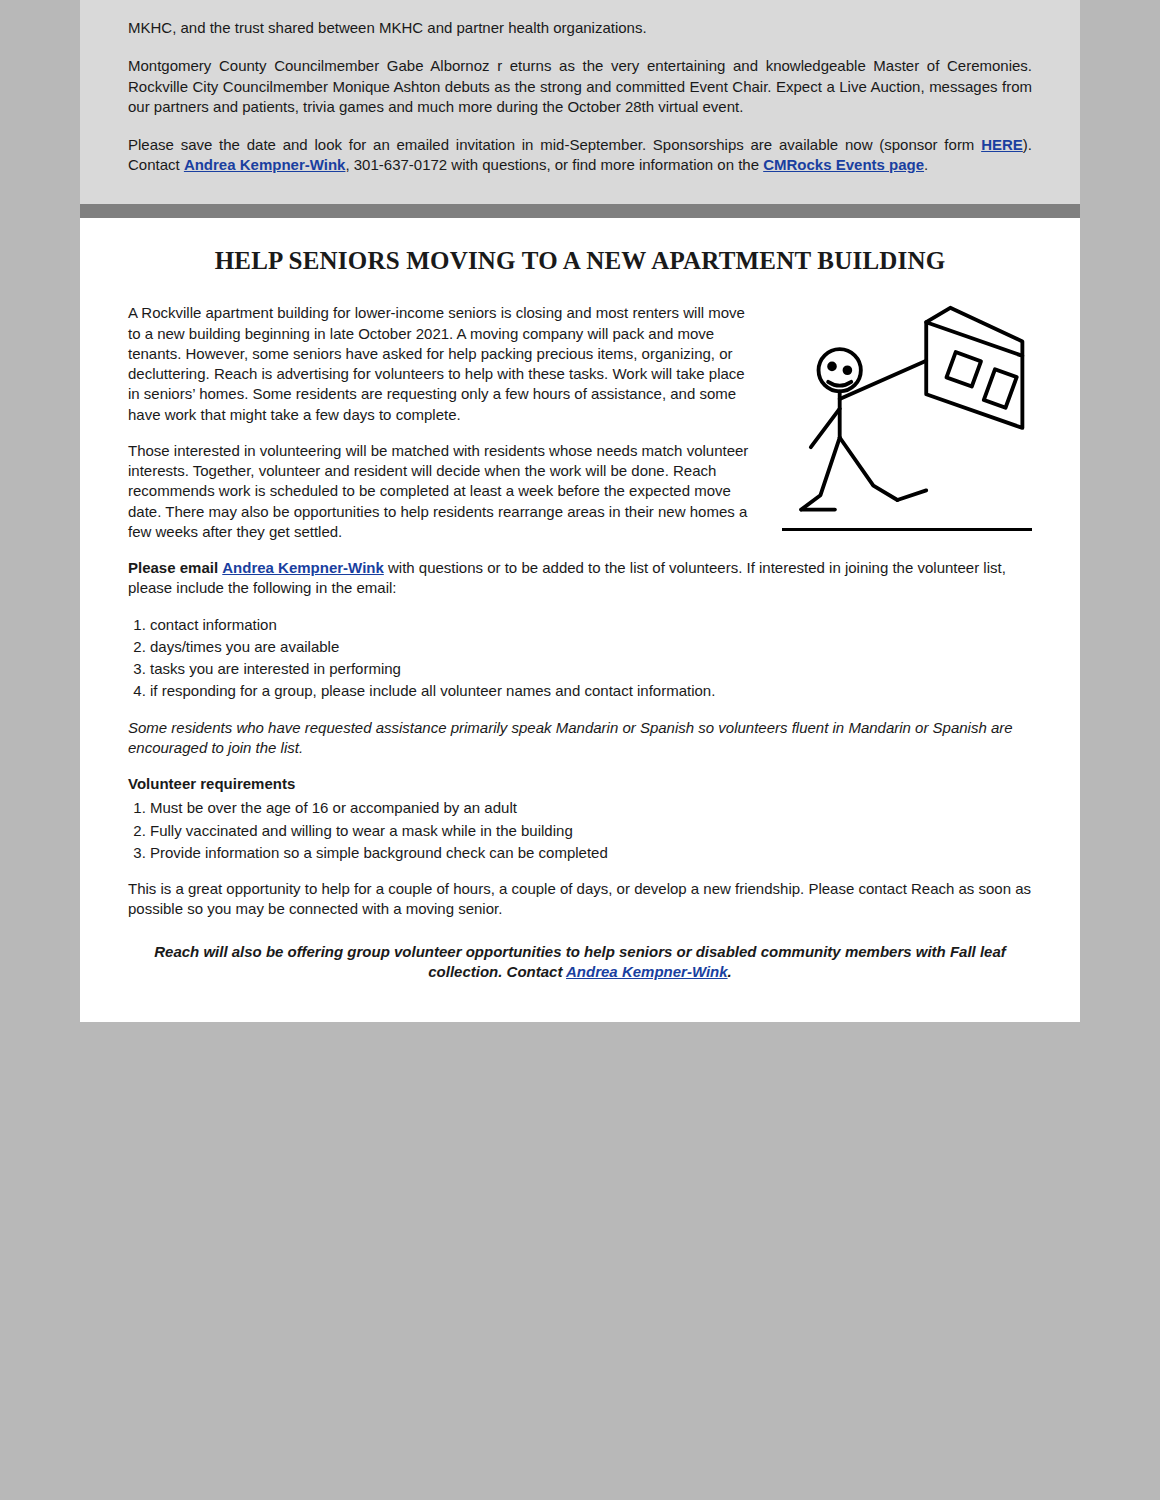MKHC, and the trust shared between MKHC and partner health organizations.
Montgomery County Councilmember Gabe Albornoz r eturns as the very entertaining and knowledgeable Master of Ceremonies. Rockville City Councilmember Monique Ashton debuts as the strong and committed Event Chair. Expect a Live Auction, messages from our partners and patients, trivia games and much more during the October 28th virtual event.
Please save the date and look for an emailed invitation in mid-September. Sponsorships are available now (sponsor form HERE). Contact Andrea Kempner-Wink, 301-637-0172 with questions, or find more information on the CMRocks Events page.
HELP SENIORS MOVING TO A NEW APARTMENT BUILDING
A Rockville apartment building for lower-income seniors is closing and most renters will move to a new building beginning in late October 2021. A moving company will pack and move tenants. However, some seniors have asked for help packing precious items, organizing, or decluttering. Reach is advertising for volunteers to help with these tasks. Work will take place in seniors’ homes. Some residents are requesting only a few hours of assistance, and some have work that might take a few days to complete.
Those interested in volunteering will be matched with residents whose needs match volunteer interests. Together, volunteer and resident will decide when the work will be done. Reach recommends work is scheduled to be completed at least a week before the expected move date. There may also be opportunities to help residents rearrange areas in their new homes a few weeks after they get settled.
Please email Andrea Kempner-Wink with questions or to be added to the list of volunteers. If interested in joining the volunteer list, please include the following in the email:
contact information
days/times you are available
tasks you are interested in performing
if responding for a group, please include all volunteer names and contact information.
Some residents who have requested assistance primarily speak Mandarin or Spanish so volunteers fluent in Mandarin or Spanish are encouraged to join the list.
Volunteer requirements
Must be over the age of 16 or accompanied by an adult
Fully vaccinated and willing to wear a mask while in the building
Provide information so a simple background check can be completed
This is a great opportunity to help for a couple of hours, a couple of days, or develop a new friendship. Please contact Reach as soon as possible so you may be connected with a moving senior.
Reach will also be offering group volunteer opportunities to help seniors or disabled community members with Fall leaf collection. Contact Andrea Kempner-Wink.